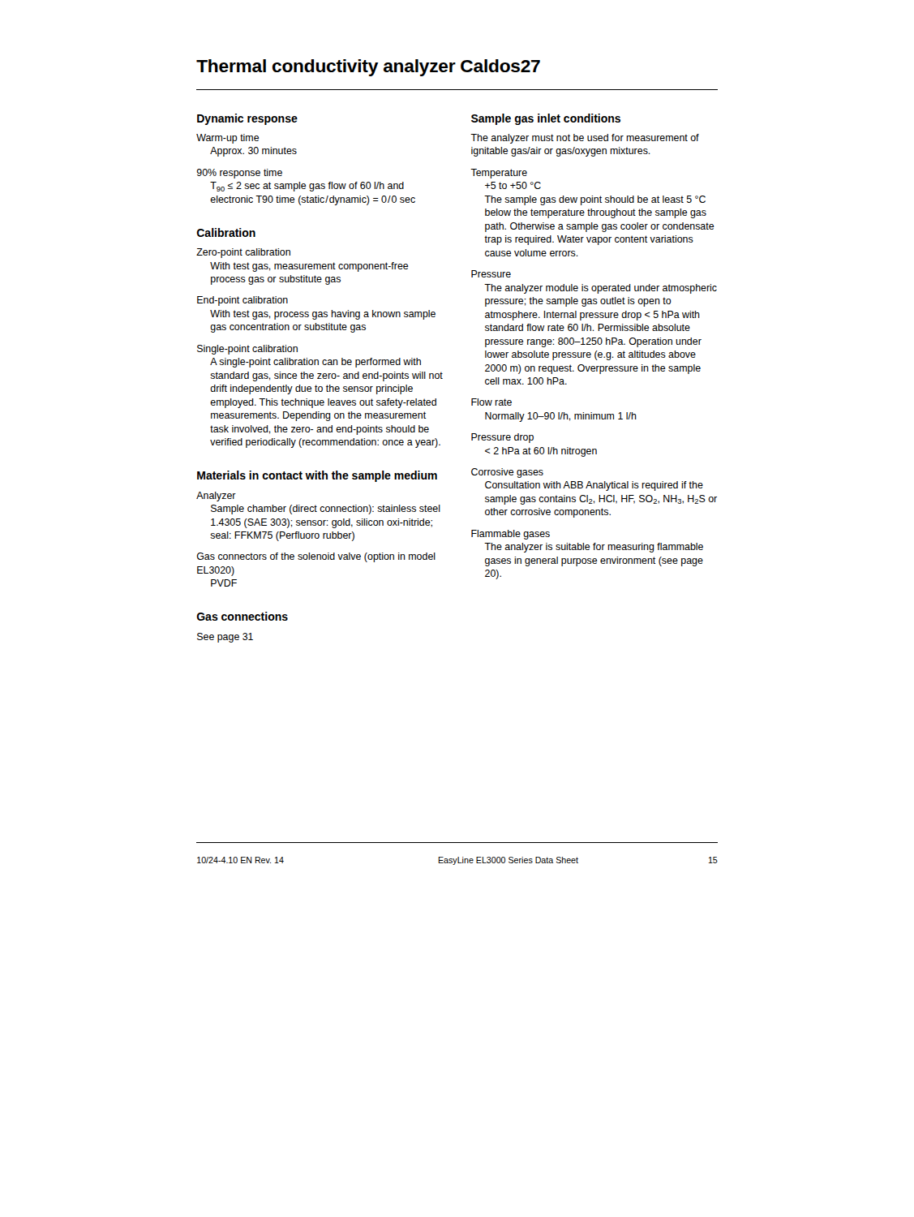Thermal conductivity analyzer Caldos27
Dynamic response
Warm-up time Approx. 30 minutes
90% response time T90 ≤ 2 sec at sample gas flow of 60 l/h and electronic T90 time (static / dynamic) = 0 / 0 sec
Calibration
Zero-point calibration With test gas, measurement component-free process gas or substitute gas
End-point calibration With test gas, process gas having a known sample gas concentration or substitute gas
Single-point calibration A single-point calibration can be performed with standard gas, since the zero- and end-points will not drift independently due to the sensor principle employed. This technique leaves out safety-related measurements. Depending on the measurement task involved, the zero- and end-points should be verified periodically (recommendation: once a year).
Materials in contact with the sample medium
Analyzer Sample chamber (direct connection): stainless steel 1.4305 (SAE 303); sensor: gold, silicon oxi-nitride; seal: FFKM75 (Perfluoro rubber)
Gas connectors of the solenoid valve (option in model EL3020) PVDF
Gas connections
See page 31
Sample gas inlet conditions
The analyzer must not be used for measurement of ignitable gas/air or gas/oxygen mixtures.
Temperature +5 to +50 °C
The sample gas dew point should be at least 5 °C below the temperature throughout the sample gas path. Otherwise a sample gas cooler or condensate trap is required. Water vapor content variations cause volume errors.
Pressure The analyzer module is operated under atmospheric pressure; the sample gas outlet is open to atmosphere. Internal pressure drop < 5 hPa with standard flow rate 60 l/h. Permissible absolute pressure range: 800–1250 hPa. Operation under lower absolute pressure (e.g. at altitudes above 2000 m) on request. Overpressure in the sample cell max. 100 hPa.
Flow rate Normally 10–90 l/h, minimum 1 l/h
Pressure drop < 2 hPa at 60 l/h nitrogen
Corrosive gases Consultation with ABB Analytical is required if the sample gas contains Cl2, HCl, HF, SO2, NH3, H2S or other corrosive components.
Flammable gases The analyzer is suitable for measuring flammable gases in general purpose environment (see page 20).
10/24-4.10 EN Rev. 14
EasyLine EL3000 Series Data Sheet
15